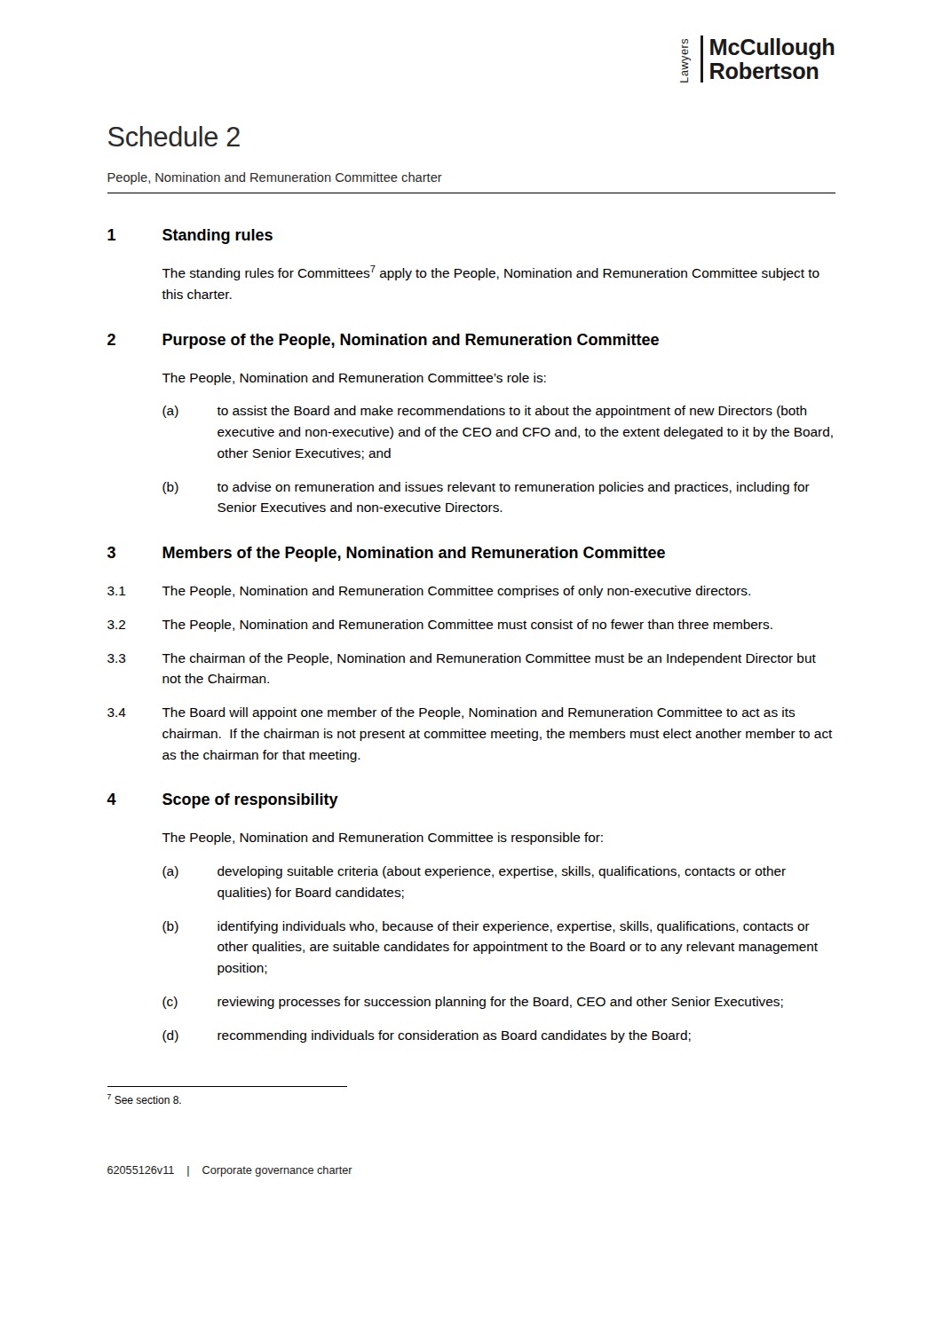Lawyers
McCullough
Robertson
Schedule 2
People, Nomination and Remuneration Committee charter
1
Standing rules
The standing rules for Committees7 apply to the People, Nomination and Remuneration Committee subject to this charter.
2
Purpose of the People, Nomination and Remuneration Committee
The People, Nomination and Remuneration Committee’s role is:
(a)
to assist the Board and make recommendations to it about the appointment of new Directors (both executive and non-executive) and of the CEO and CFO and, to the extent delegated to it by the Board, other Senior Executives; and
(b)
to advise on remuneration and issues relevant to remuneration policies and practices, including for Senior Executives and non-executive Directors.
3
Members of the People, Nomination and Remuneration Committee
3.1
The People, Nomination and Remuneration Committee comprises of only non-executive directors.
3.2
The People, Nomination and Remuneration Committee must consist of no fewer than three members.
3.3
The chairman of the People, Nomination and Remuneration Committee must be an Independent Director but not the Chairman.
3.4
The Board will appoint one member of the People, Nomination and Remuneration Committee to act as its chairman. If the chairman is not present at committee meeting, the members must elect another member to act as the chairman for that meeting.
4
Scope of responsibility
The People, Nomination and Remuneration Committee is responsible for:
(a)
developing suitable criteria (about experience, expertise, skills, qualifications, contacts or other qualities) for Board candidates;
(b)
identifying individuals who, because of their experience, expertise, skills, qualifications, contacts or other qualities, are suitable candidates for appointment to the Board or to any relevant management position;
(c)
reviewing processes for succession planning for the Board, CEO and other Senior Executives;
(d)
recommending individuals for consideration as Board candidates by the Board;
7 See section 8.
62055126v11|Corporate governance charter